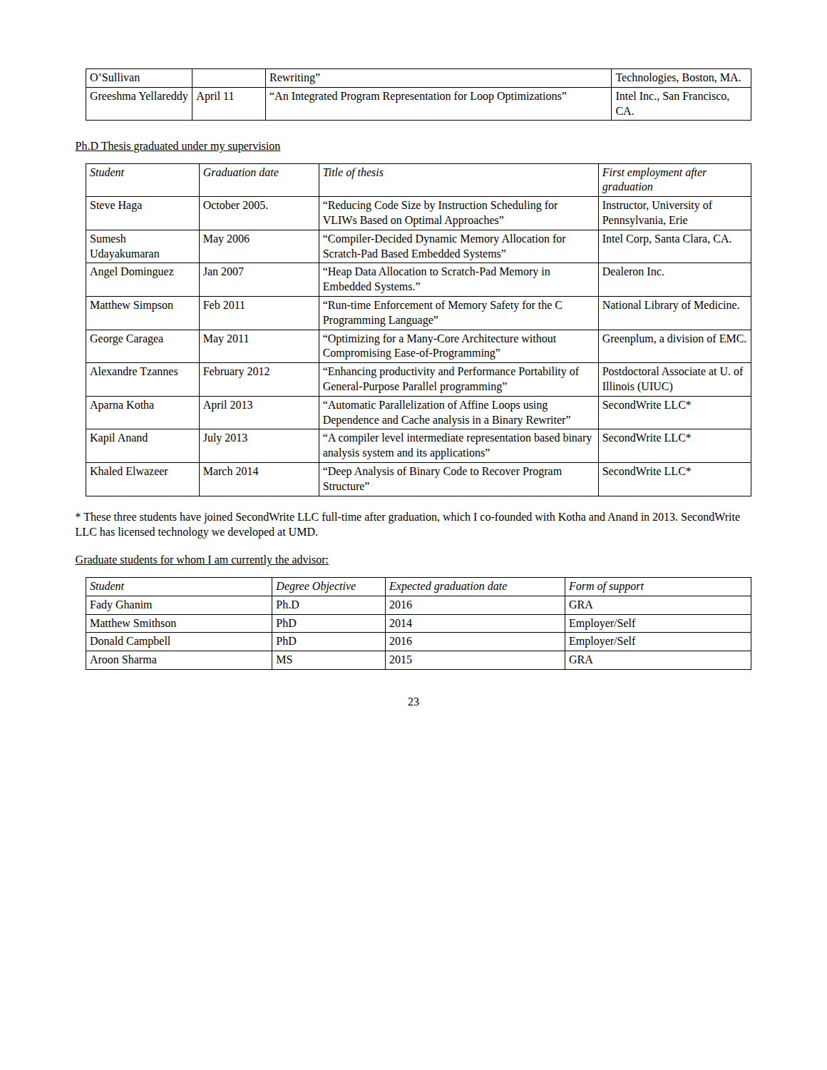| O’Sullivan | | Rewriting” | Technologies, Boston, MA. |
| Greeshma Yellareddy | April 11 | “An Integrated Program Representation for Loop Optimizations” | Intel Inc., San Francisco, CA. |
Ph.D Thesis graduated under my supervision
| Student | Graduation date | Title of thesis | First employment after graduation |
| Steve Haga | October 2005. | “Reducing Code Size by Instruction Scheduling for VLIWs Based on Optimal Approaches” | Instructor, University of Pennsylvania, Erie |
| Sumesh Udayakumaran | May 2006 | “Compiler-Decided Dynamic Memory Allocation for Scratch-Pad Based Embedded Systems” | Intel Corp, Santa Clara, CA. |
| Angel Dominguez | Jan 2007 | “Heap Data Allocation to Scratch-Pad Memory in Embedded Systems.” | Dealeron Inc. |
| Matthew Simpson | Feb 2011 | “Run-time Enforcement of Memory Safety for the C Programming Language” | National Library of Medicine. |
| George Caragea | May 2011 | “Optimizing for a Many-Core Architecture without Compromising Ease-of-Programming” | Greenplum, a division of EMC. |
| Alexandre Tzannes | February 2012 | “Enhancing productivity and Performance Portability of General-Purpose Parallel programming” | Postdoctoral Associate at U. of Illinois (UIUC) |
| Aparna Kotha | April 2013 | “Automatic Parallelization of Affine Loops using Dependence and Cache analysis in a Binary Rewriter” | SecondWrite LLC* |
| Kapil Anand | July 2013 | “A compiler level intermediate representation based binary analysis system and its applications” | SecondWrite LLC* |
| Khaled Elwazeer | March 2014 | “Deep Analysis of Binary Code to Recover Program Structure” | SecondWrite LLC* |
* These three students have joined SecondWrite LLC full-time after graduation, which I co-founded with Kotha and Anand in 2013. SecondWrite LLC has licensed technology we developed at UMD.
Graduate students for whom I am currently the advisor:
| Student | Degree Objective | Expected graduation date | Form of support |
| Fady Ghanim | Ph.D | 2016 | GRA |
| Matthew Smithson | PhD | 2014 | Employer/Self |
| Donald Campbell | PhD | 2016 | Employer/Self |
| Aroon Sharma | MS | 2015 | GRA |
23